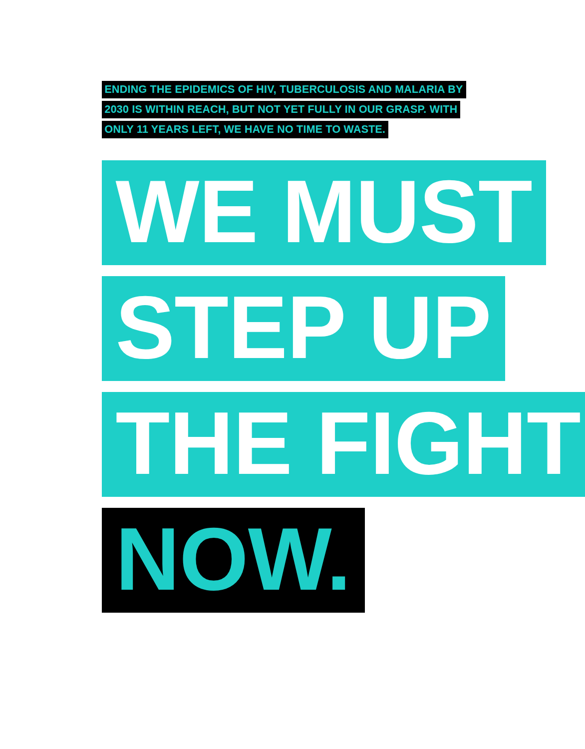Ending the epidemics of HIV, tuberculosis and malaria by 2030 is within reach, but not yet fully in our grasp. With only 11 years left, we have no time to waste.
We must step up the fight now.